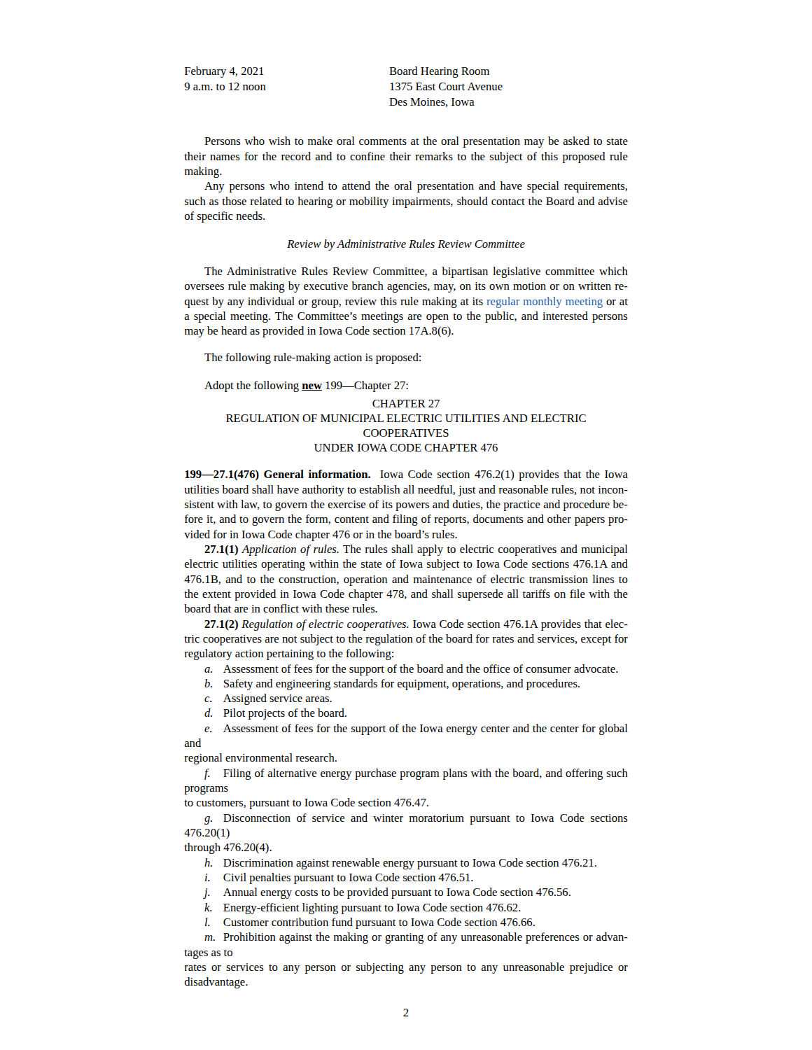February 4, 2021
9 a.m. to 12 noon
Board Hearing Room
1375 East Court Avenue
Des Moines, Iowa
Persons who wish to make oral comments at the oral presentation may be asked to state their names for the record and to confine their remarks to the subject of this proposed rule making.
Any persons who intend to attend the oral presentation and have special requirements, such as those related to hearing or mobility impairments, should contact the Board and advise of specific needs.
Review by Administrative Rules Review Committee
The Administrative Rules Review Committee, a bipartisan legislative committee which oversees rule making by executive branch agencies, may, on its own motion or on written request by any individual or group, review this rule making at its regular monthly meeting or at a special meeting. The Committee’s meetings are open to the public, and interested persons may be heard as provided in Iowa Code section 17A.8(6).
The following rule-making action is proposed:
Adopt the following new 199—Chapter 27:
CHAPTER 27
REGULATION OF MUNICIPAL ELECTRIC UTILITIES AND ELECTRIC COOPERATIVES
UNDER IOWA CODE CHAPTER 476
199—27.1(476) General information. Iowa Code section 476.2(1) provides that the Iowa utilities board shall have authority to establish all needful, just and reasonable rules, not inconsistent with law, to govern the exercise of its powers and duties, the practice and procedure before it, and to govern the form, content and filing of reports, documents and other papers provided for in Iowa Code chapter 476 or in the board’s rules.
27.1(1) Application of rules. The rules shall apply to electric cooperatives and municipal electric utilities operating within the state of Iowa subject to Iowa Code sections 476.1A and 476.1B, and to the construction, operation and maintenance of electric transmission lines to the extent provided in Iowa Code chapter 478, and shall supersede all tariffs on file with the board that are in conflict with these rules.
27.1(2) Regulation of electric cooperatives. Iowa Code section 476.1A provides that electric cooperatives are not subject to the regulation of the board for rates and services, except for regulatory action pertaining to the following:
a. Assessment of fees for the support of the board and the office of consumer advocate.
b. Safety and engineering standards for equipment, operations, and procedures.
c. Assigned service areas.
d. Pilot projects of the board.
e. Assessment of fees for the support of the Iowa energy center and the center for global and
regional environmental research.
f. Filing of alternative energy purchase program plans with the board, and offering such programs
to customers, pursuant to Iowa Code section 476.47.
g. Disconnection of service and winter moratorium pursuant to Iowa Code sections 476.20(1)
through 476.20(4).
h. Discrimination against renewable energy pursuant to Iowa Code section 476.21.
i. Civil penalties pursuant to Iowa Code section 476.51.
j. Annual energy costs to be provided pursuant to Iowa Code section 476.56.
k. Energy-efficient lighting pursuant to Iowa Code section 476.62.
l. Customer contribution fund pursuant to Iowa Code section 476.66.
m. Prohibition against the making or granting of any unreasonable preferences or advantages as to
rates or services to any person or subjecting any person to any unreasonable prejudice or disadvantage.
2